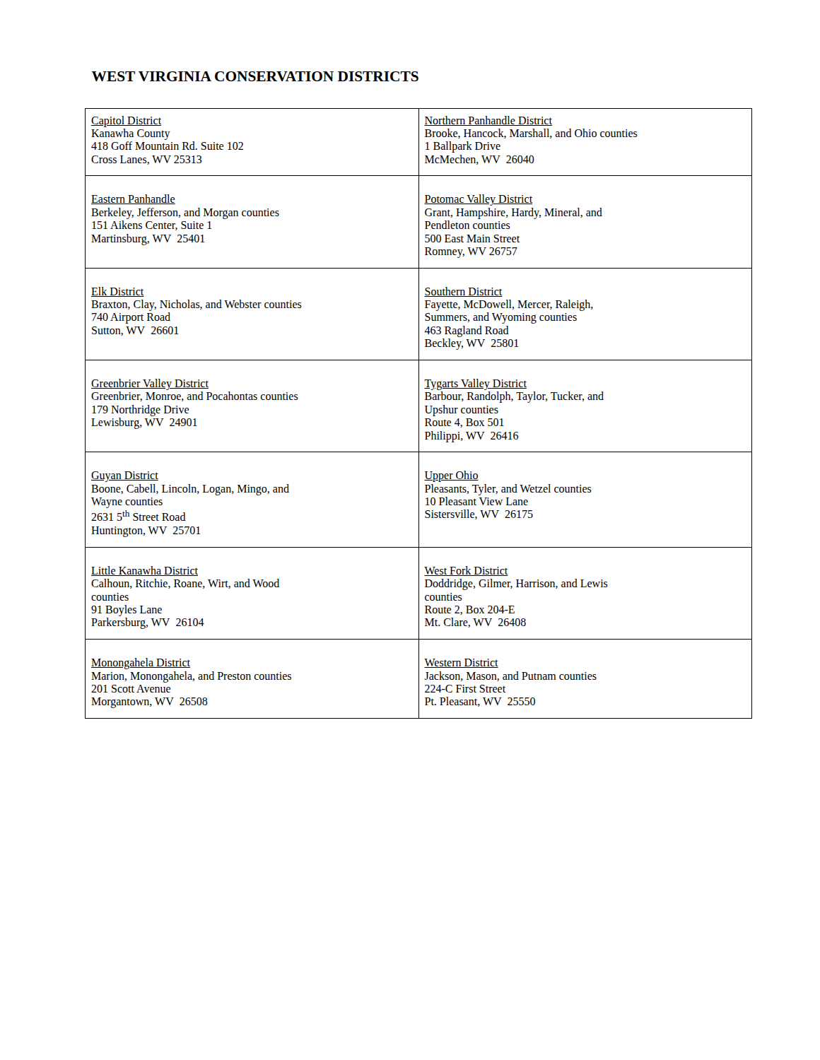WEST VIRGINIA CONSERVATION DISTRICTS
| Capitol District Kanawha County 418 Goff Mountain Rd. Suite 102 Cross Lanes, WV 25313 | Northern Panhandle District Brooke, Hancock, Marshall, and Ohio counties 1 Ballpark Drive McMechen, WV 26040 |
| Eastern Panhandle Berkeley, Jefferson, and Morgan counties 151 Aikens Center, Suite 1 Martinsburg, WV 25401 | Potomac Valley District Grant, Hampshire, Hardy, Mineral, and Pendleton counties 500 East Main Street Romney, WV 26757 |
| Elk District Braxton, Clay, Nicholas, and Webster counties 740 Airport Road Sutton, WV 26601 | Southern District Fayette, McDowell, Mercer, Raleigh, Summers, and Wyoming counties 463 Ragland Road Beckley, WV 25801 |
| Greenbrier Valley District Greenbrier, Monroe, and Pocahontas counties 179 Northridge Drive Lewisburg, WV 24901 | Tygarts Valley District Barbour, Randolph, Taylor, Tucker, and Upshur counties Route 4, Box 501 Philippi, WV 26416 |
| Guyan District Boone, Cabell, Lincoln, Logan, Mingo, and Wayne counties 2631 5 th Street Road Huntington, WV 25701 | Upper Ohio Pleasants, Tyler, and Wetzel counties 10 Pleasant View Lane Sistersville, WV 26175 |
| Little Kanawha District Calhoun, Ritchie, Roane, Wirt, and Wood counties 91 Boyles Lane Parkersburg, WV 26104 | West Fork District Doddridge, Gilmer, Harrison, and Lewis counties Route 2, Box 204-E Mt. Clare, WV 26408 |
| Monongahela District Marion, Monongahela, and Preston counties 201 Scott Avenue Morgantown, WV 26508 | Western District Jackson, Mason, and Putnam counties 224-C First Street Pt. Pleasant, WV 25550 |